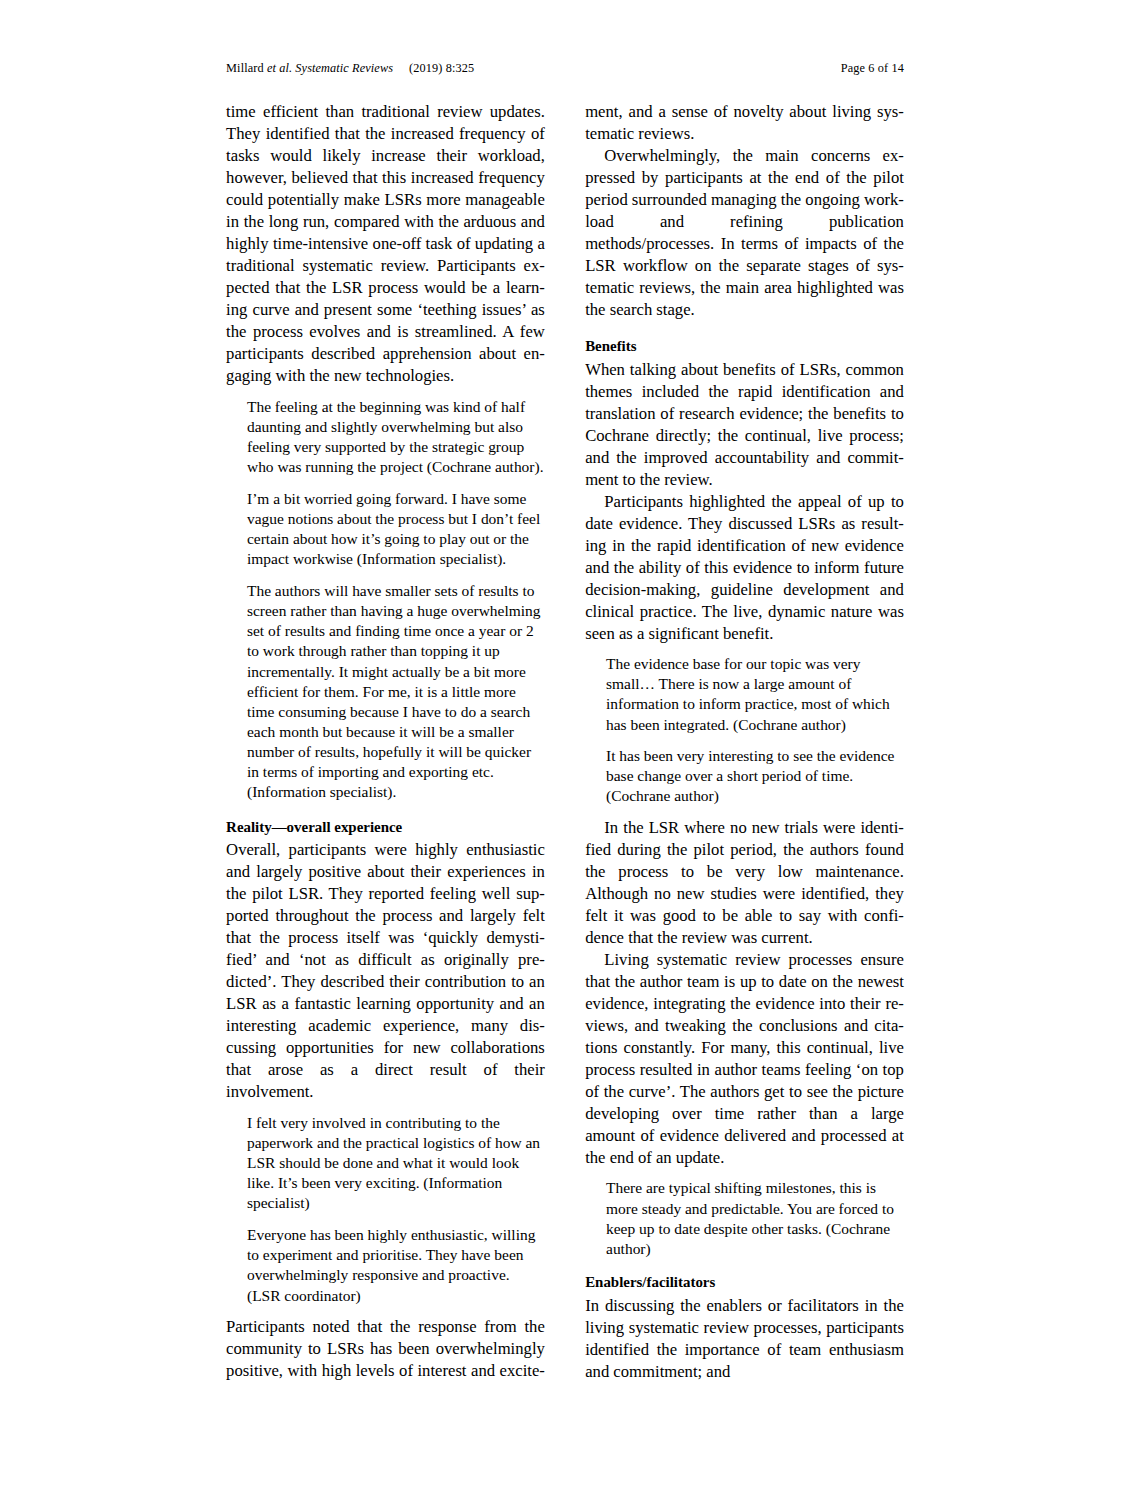Millard et al. Systematic Reviews (2019) 8:325
Page 6 of 14
time efficient than traditional review updates. They identified that the increased frequency of tasks would likely increase their workload, however, believed that this increased frequency could potentially make LSRs more manageable in the long run, compared with the arduous and highly time-intensive one-off task of updating a traditional systematic review. Participants expected that the LSR process would be a learning curve and present some ‘teething issues’ as the process evolves and is streamlined. A few participants described apprehension about engaging with the new technologies.
The feeling at the beginning was kind of half daunting and slightly overwhelming but also feeling very supported by the strategic group who was running the project (Cochrane author).
I’m a bit worried going forward. I have some vague notions about the process but I don’t feel certain about how it’s going to play out or the impact workwise (Information specialist).
The authors will have smaller sets of results to screen rather than having a huge overwhelming set of results and finding time once a year or 2 to work through rather than topping it up incrementally. It might actually be a bit more efficient for them. For me, it is a little more time consuming because I have to do a search each month but because it will be a smaller number of results, hopefully it will be quicker in terms of importing and exporting etc. (Information specialist).
Reality—overall experience
Overall, participants were highly enthusiastic and largely positive about their experiences in the pilot LSR. They reported feeling well supported throughout the process and largely felt that the process itself was ‘quickly demystified’ and ‘not as difficult as originally predicted’. They described their contribution to an LSR as a fantastic learning opportunity and an interesting academic experience, many discussing opportunities for new collaborations that arose as a direct result of their involvement.
I felt very involved in contributing to the paperwork and the practical logistics of how an LSR should be done and what it would look like. It’s been very exciting. (Information specialist)
Everyone has been highly enthusiastic, willing to experiment and prioritise. They have been overwhelmingly responsive and proactive. (LSR coordinator)
Participants noted that the response from the community to LSRs has been overwhelmingly positive, with high levels of interest and excitement, and a sense of novelty about living systematic reviews.
Overwhelmingly, the main concerns expressed by participants at the end of the pilot period surrounded managing the ongoing workload and refining publication methods/processes. In terms of impacts of the LSR workflow on the separate stages of systematic reviews, the main area highlighted was the search stage.
Benefits
When talking about benefits of LSRs, common themes included the rapid identification and translation of research evidence; the benefits to Cochrane directly; the continual, live process; and the improved accountability and commitment to the review.
Participants highlighted the appeal of up to date evidence. They discussed LSRs as resulting in the rapid identification of new evidence and the ability of this evidence to inform future decision-making, guideline development and clinical practice. The live, dynamic nature was seen as a significant benefit.
The evidence base for our topic was very small… There is now a large amount of information to inform practice, most of which has been integrated. (Cochrane author)
It has been very interesting to see the evidence base change over a short period of time. (Cochrane author)
In the LSR where no new trials were identified during the pilot period, the authors found the process to be very low maintenance. Although no new studies were identified, they felt it was good to be able to say with confidence that the review was current.
Living systematic review processes ensure that the author team is up to date on the newest evidence, integrating the evidence into their reviews, and tweaking the conclusions and citations constantly. For many, this continual, live process resulted in author teams feeling ‘on top of the curve’. The authors get to see the picture developing over time rather than a large amount of evidence delivered and processed at the end of an update.
There are typical shifting milestones, this is more steady and predictable. You are forced to keep up to date despite other tasks. (Cochrane author)
Enablers/facilitators
In discussing the enablers or facilitators in the living systematic review processes, participants identified the importance of team enthusiasm and commitment; and